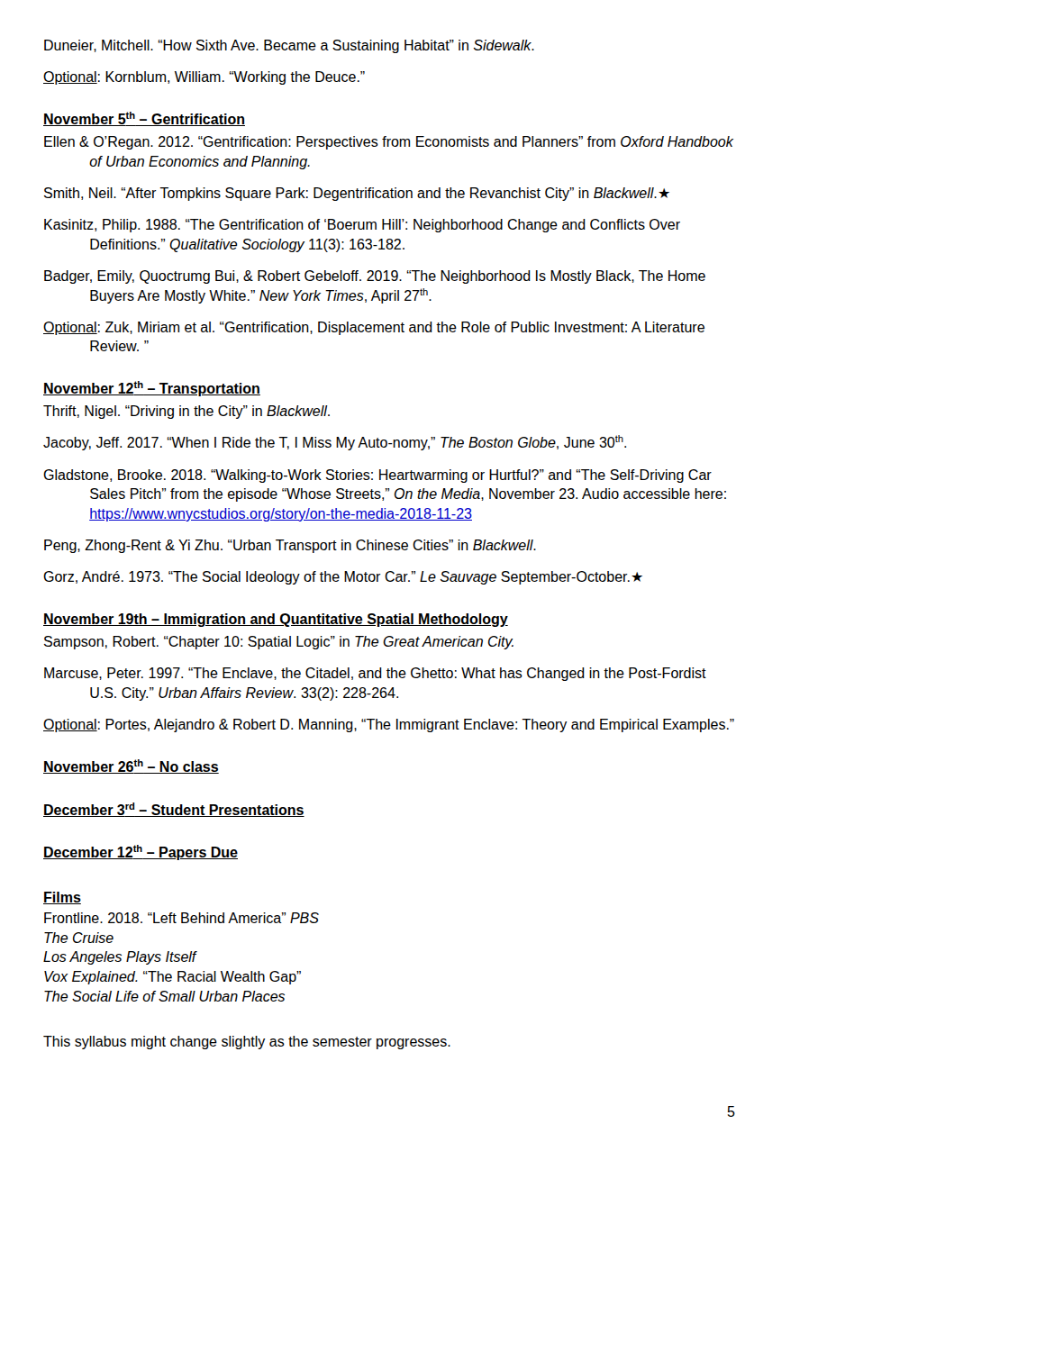Duneier, Mitchell. “How Sixth Ave. Became a Sustaining Habitat” in Sidewalk.
Optional: Kornblum, William. “Working the Deuce.”
November 5th – Gentrification
Ellen & O’Regan. 2012. “Gentrification: Perspectives from Economists and Planners” from Oxford Handbook of Urban Economics and Planning.
Smith, Neil. “After Tompkins Square Park: Degentrification and the Revanchist City” in Blackwell.
Kasinitz, Philip. 1988. “The Gentrification of ‘Boerum Hill’: Neighborhood Change and Conflicts Over Definitions.” Qualitative Sociology 11(3): 163-182.
Badger, Emily, Quoctrumg Bui, & Robert Gebeloff. 2019. “The Neighborhood Is Mostly Black, The Home Buyers Are Mostly White.” New York Times, April 27th.
Optional: Zuk, Miriam et al. “Gentrification, Displacement and the Role of Public Investment: A Literature Review. ”
November 12th – Transportation
Thrift, Nigel. “Driving in the City” in Blackwell.
Jacoby, Jeff. 2017. “When I Ride the T, I Miss My Auto-nomy,” The Boston Globe, June 30th.
Gladstone, Brooke. 2018. “Walking-to-Work Stories: Heartwarming or Hurtful?” and “The Self-Driving Car Sales Pitch” from the episode “Whose Streets,” On the Media, November 23. Audio accessible here: https://www.wnycstudios.org/story/on-the-media-2018-11-23
Peng, Zhong-Rent & Yi Zhu. “Urban Transport in Chinese Cities” in Blackwell.
Gorz, André. 1973. “The Social Ideology of the Motor Car.” Le Sauvage September-October.
November 19th – Immigration and Quantitative Spatial Methodology
Sampson, Robert. “Chapter 10: Spatial Logic” in The Great American City.
Marcuse, Peter. 1997. “The Enclave, the Citadel, and the Ghetto: What has Changed in the Post-Fordist U.S. City.” Urban Affairs Review. 33(2): 228-264.
Optional: Portes, Alejandro & Robert D. Manning, “The Immigrant Enclave: Theory and Empirical Examples.”
November 26th – No class
December 3rd – Student Presentations
December 12th – Papers Due
Films
Frontline. 2018. “Left Behind America” PBS
The Cruise
Los Angeles Plays Itself
Vox Explained. “The Racial Wealth Gap”
The Social Life of Small Urban Places
This syllabus might change slightly as the semester progresses.
5